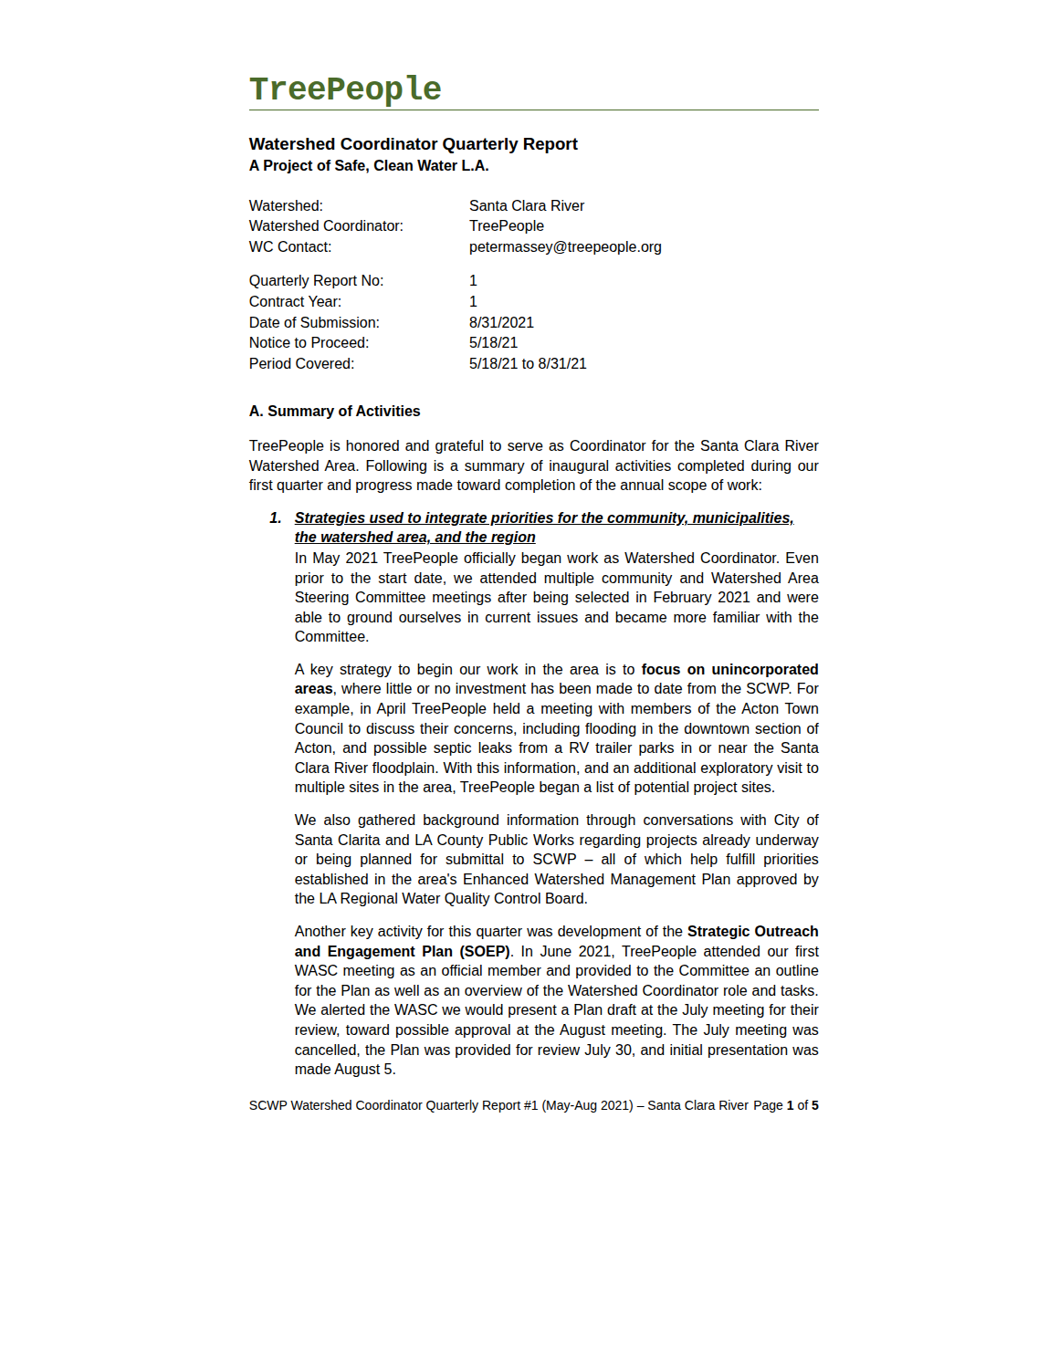TreePeople
Watershed Coordinator Quarterly Report
A Project of Safe, Clean Water L.A.
| Watershed: | Santa Clara River |
| Watershed Coordinator: | TreePeople |
| WC Contact: | petermassey@treepeople.org |
| Quarterly Report No: | 1 |
| Contract Year: | 1 |
| Date of Submission: | 8/31/2021 |
| Notice to Proceed: | 5/18/21 |
| Period Covered: | 5/18/21 to 8/31/21 |
A. Summary of Activities
TreePeople is honored and grateful to serve as Coordinator for the Santa Clara River Watershed Area. Following is a summary of inaugural activities completed during our first quarter and progress made toward completion of the annual scope of work:
Strategies used to integrate priorities for the community, municipalities, the watershed area, and the region
In May 2021 TreePeople officially began work as Watershed Coordinator. Even prior to the start date, we attended multiple community and Watershed Area Steering Committee meetings after being selected in February 2021 and were able to ground ourselves in current issues and became more familiar with the Committee.
A key strategy to begin our work in the area is to focus on unincorporated areas, where little or no investment has been made to date from the SCWP. For example, in April TreePeople held a meeting with members of the Acton Town Council to discuss their concerns, including flooding in the downtown section of Acton, and possible septic leaks from a RV trailer parks in or near the Santa Clara River floodplain. With this information, and an additional exploratory visit to multiple sites in the area, TreePeople began a list of potential project sites.
We also gathered background information through conversations with City of Santa Clarita and LA County Public Works regarding projects already underway or being planned for submittal to SCWP – all of which help fulfill priorities established in the area's Enhanced Watershed Management Plan approved by the LA Regional Water Quality Control Board.
Another key activity for this quarter was development of the Strategic Outreach and Engagement Plan (SOEP). In June 2021, TreePeople attended our first WASC meeting as an official member and provided to the Committee an outline for the Plan as well as an overview of the Watershed Coordinator role and tasks. We alerted the WASC we would present a Plan draft at the July meeting for their review, toward possible approval at the August meeting. The July meeting was cancelled, the Plan was provided for review July 30, and initial presentation was made August 5.
SCWP Watershed Coordinator Quarterly Report #1 (May-Aug 2021) – Santa Clara River Page 1 of 5